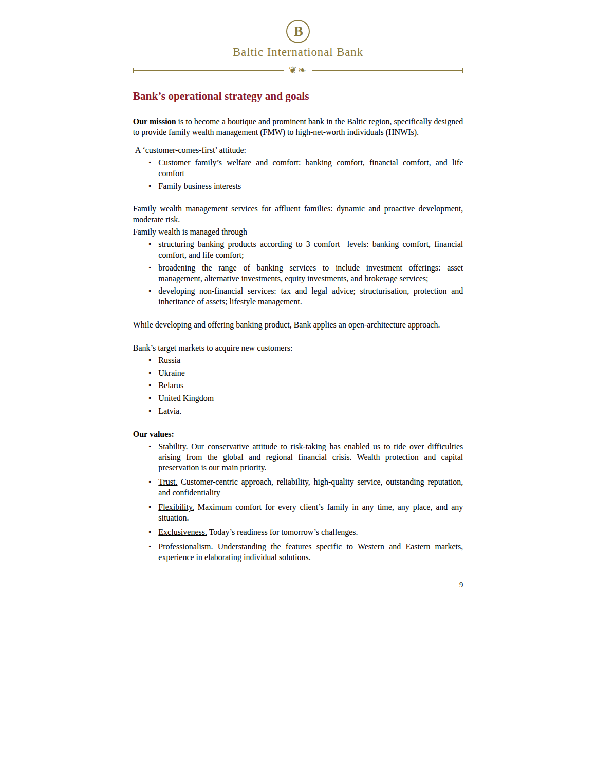B
Baltic International Bank
❦❧
Bank’s operational strategy and goals
Our mission is to become a boutique and prominent bank in the Baltic region, specifically designed to provide family wealth management (FMW) to high-net-worth individuals (HNWIs).
A ‘customer-comes-first’ attitude:
Customer family’s welfare and comfort: banking comfort, financial comfort, and life comfort
Family business interests
Family wealth management services for affluent families: dynamic and proactive development, moderate risk.
Family wealth is managed through
structuring banking products according to 3 comfort levels: banking comfort, financial comfort, and life comfort;
broadening the range of banking services to include investment offerings: asset management, alternative investments, equity investments, and brokerage services;
developing non-financial services: tax and legal advice; structurisation, protection and inheritance of assets; lifestyle management.
While developing and offering banking product, Bank applies an open-architecture approach.
Bank’s target markets to acquire new customers:
Russia
Ukraine
Belarus
United Kingdom
Latvia.
Our values:
Stability. Our conservative attitude to risk-taking has enabled us to tide over difficulties arising from the global and regional financial crisis. Wealth protection and capital preservation is our main priority.
Trust. Customer-centric approach, reliability, high-quality service, outstanding reputation, and confidentiality
Flexibility. Maximum comfort for every client’s family in any time, any place, and any situation.
Exclusiveness. Today’s readiness for tomorrow’s challenges.
Professionalism. Understanding the features specific to Western and Eastern markets, experience in elaborating individual solutions.
9